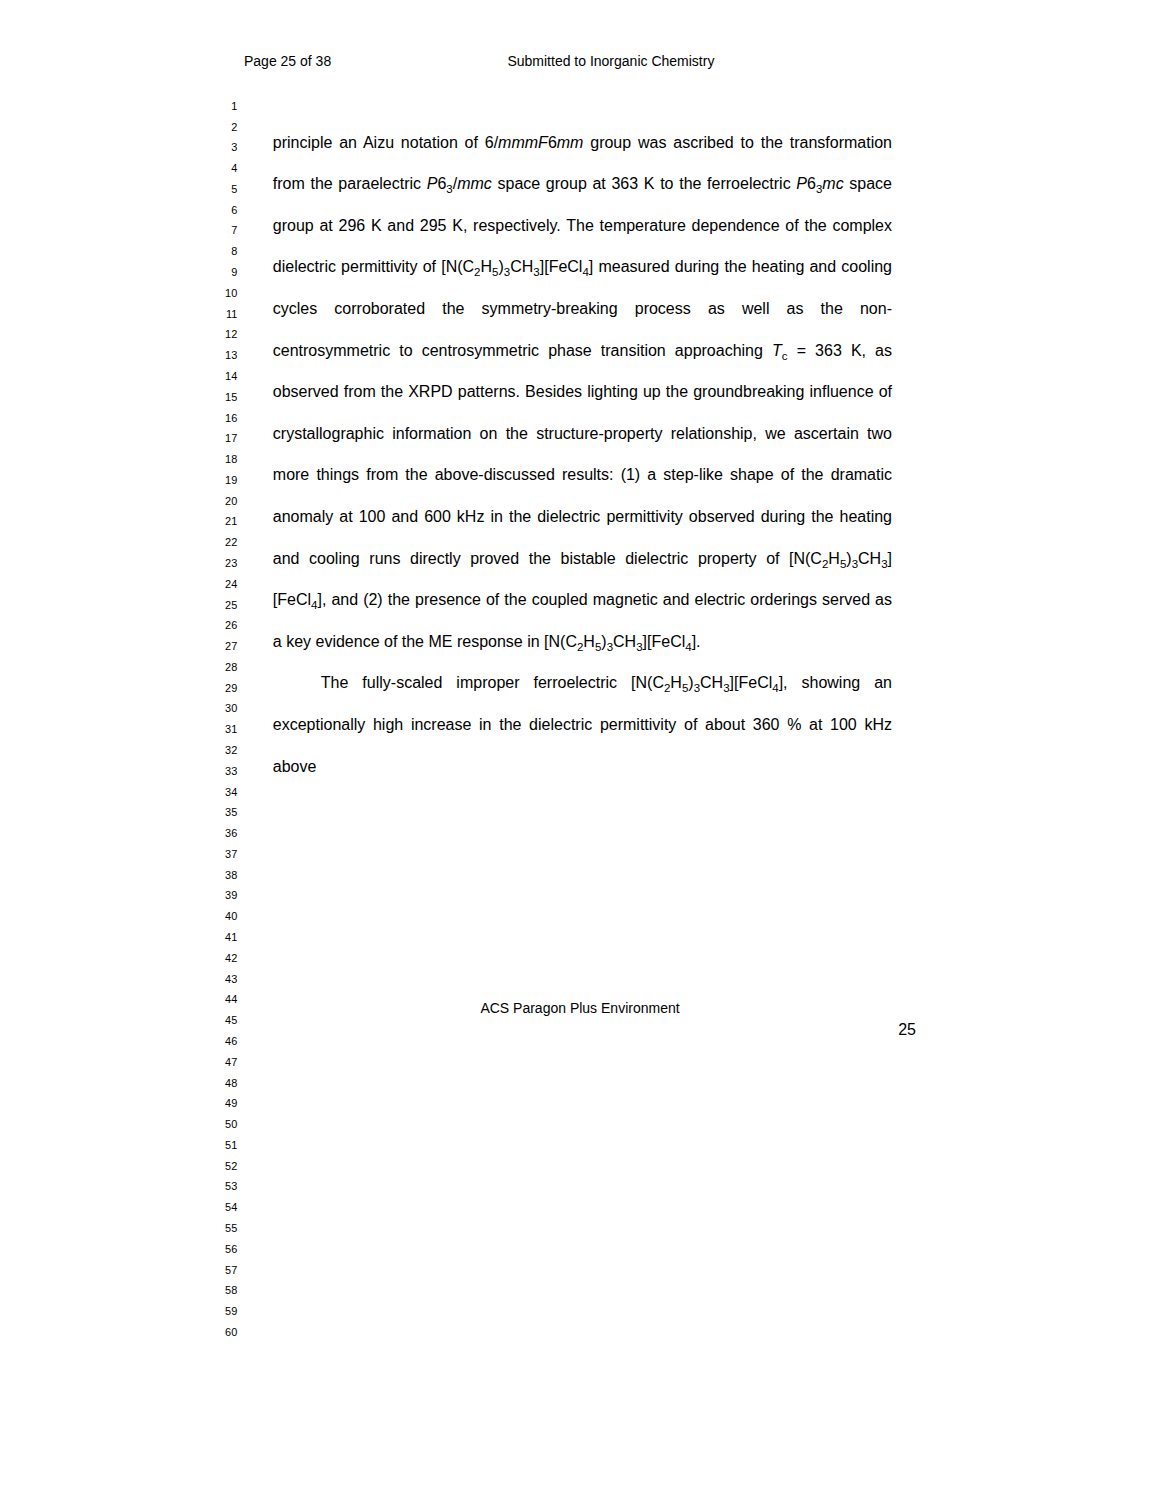Page 25 of 38
Submitted to Inorganic Chemistry
123456789101112131415161718192021222324252627282930313233343536373839404142434445464748495051525354555657585960
principle an Aizu notation of 6/mmmF6mm group was ascribed to the transformation from the paraelectric P63/mmc space group at 363 K to the ferroelectric P63mc space group at 296 K and 295 K, respectively. The temperature dependence of the complex dielectric permittivity of [N(C2H5)3CH3][FeCl4] measured during the heating and cooling cycles corroborated the symmetry-breaking process as well as the non-centrosymmetric to centrosymmetric phase transition approaching Tc = 363 K, as observed from the XRPD patterns. Besides lighting up the groundbreaking influence of crystallographic information on the structure-property relationship, we ascertain two more things from the above-discussed results: (1) a step-like shape of the dramatic anomaly at 100 and 600 kHz in the dielectric permittivity observed during the heating and cooling runs directly proved the bistable dielectric property of [N(C2H5)3CH3][FeCl4], and (2) the presence of the coupled magnetic and electric orderings served as a key evidence of the ME response in [N(C2H5)3CH3][FeCl4].
The fully-scaled improper ferroelectric [N(C2H5)3CH3][FeCl4], showing an exceptionally high increase in the dielectric permittivity of about 360 % at 100 kHz above
ACS Paragon Plus Environment
25